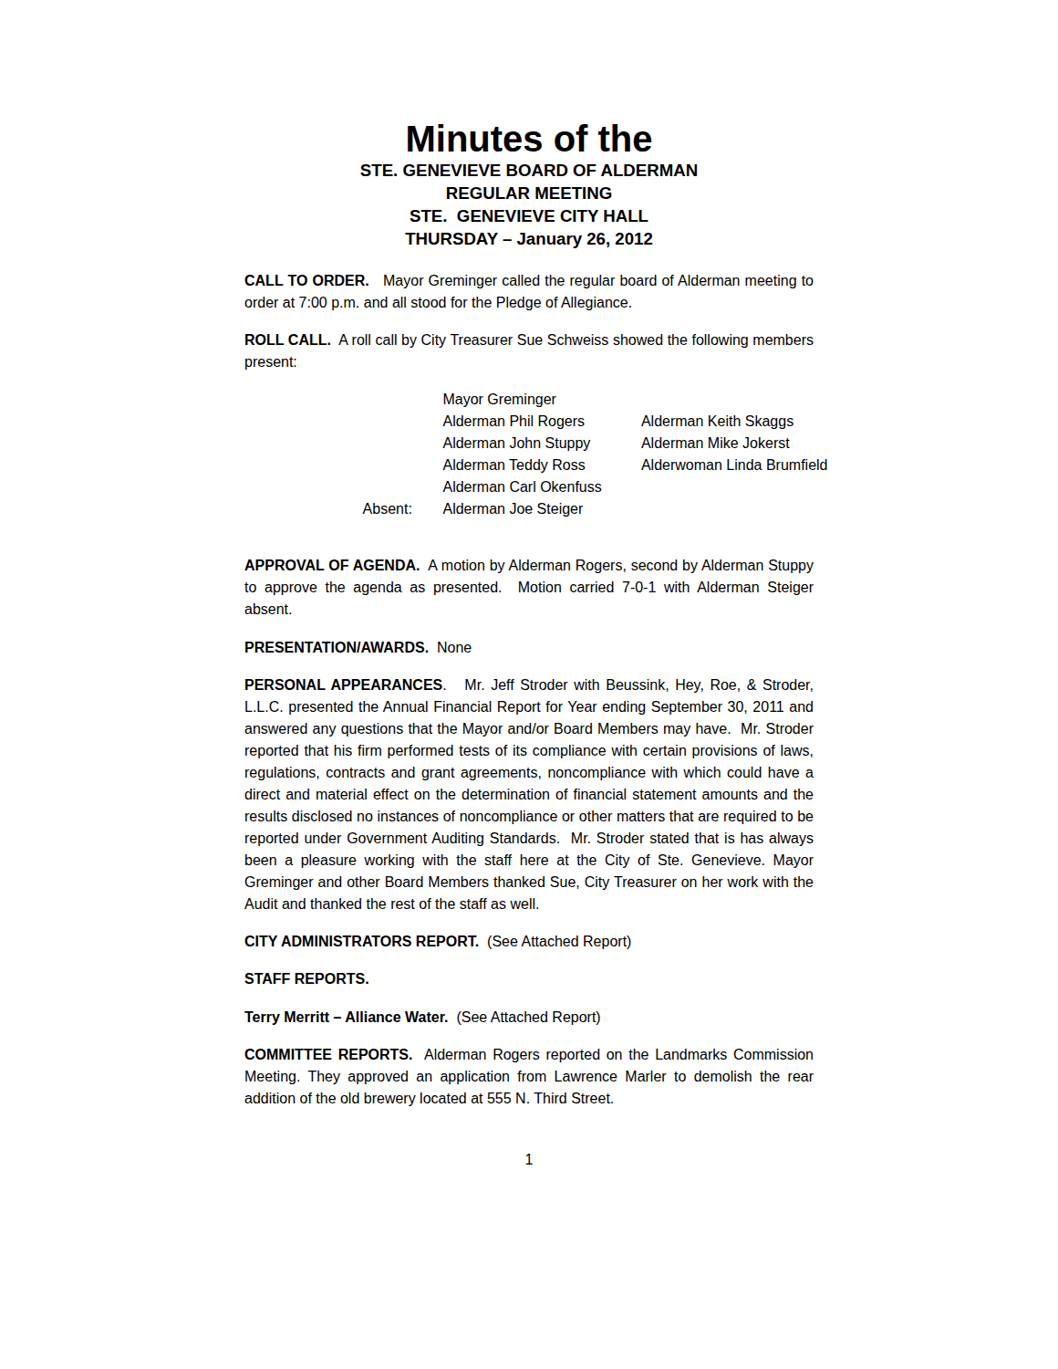Minutes of the
STE. GENEVIEVE BOARD OF ALDERMAN
REGULAR MEETING
STE. GENEVIEVE CITY HALL
THURSDAY – January 26, 2012
CALL TO ORDER. Mayor Greminger called the regular board of Alderman meeting to order at 7:00 p.m. and all stood for the Pledge of Allegiance.
ROLL CALL. A roll call by City Treasurer Sue Schweiss showed the following members present:
| | Mayor Greminger | |
| | Alderman Phil Rogers | Alderman Keith Skaggs |
| | Alderman John Stuppy | Alderman Mike Jokerst |
| | Alderman Teddy Ross | Alderwoman Linda Brumfield |
| | Alderman Carl Okenfuss | |
| Absent: | Alderman Joe Steiger | |
APPROVAL OF AGENDA. A motion by Alderman Rogers, second by Alderman Stuppy to approve the agenda as presented. Motion carried 7-0-1 with Alderman Steiger absent.
PRESENTATION/AWARDS. None
PERSONAL APPEARANCES. Mr. Jeff Stroder with Beussink, Hey, Roe, & Stroder, L.L.C. presented the Annual Financial Report for Year ending September 30, 2011 and answered any questions that the Mayor and/or Board Members may have. Mr. Stroder reported that his firm performed tests of its compliance with certain provisions of laws, regulations, contracts and grant agreements, noncompliance with which could have a direct and material effect on the determination of financial statement amounts and the results disclosed no instances of noncompliance or other matters that are required to be reported under Government Auditing Standards. Mr. Stroder stated that is has always been a pleasure working with the staff here at the City of Ste. Genevieve. Mayor Greminger and other Board Members thanked Sue, City Treasurer on her work with the Audit and thanked the rest of the staff as well.
CITY ADMINISTRATORS REPORT. (See Attached Report)
STAFF REPORTS.
Terry Merritt – Alliance Water. (See Attached Report)
COMMITTEE REPORTS. Alderman Rogers reported on the Landmarks Commission Meeting. They approved an application from Lawrence Marler to demolish the rear addition of the old brewery located at 555 N. Third Street.
1